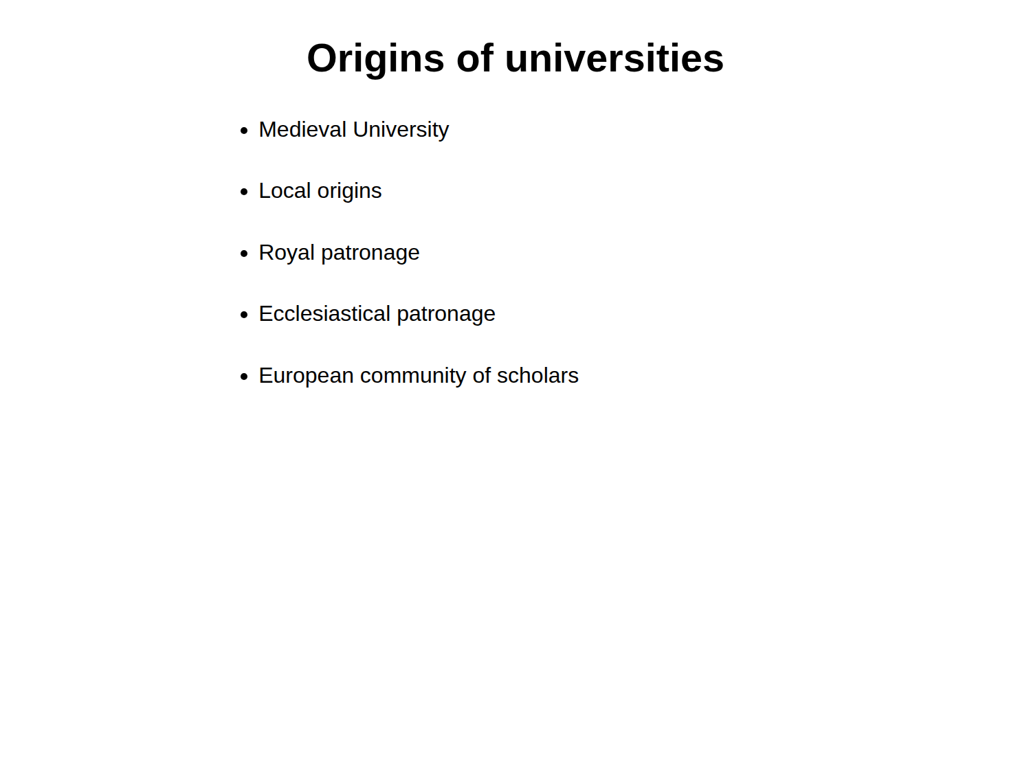Origins of universities
Medieval University
Local origins
Royal patronage
Ecclesiastical patronage
European community of scholars